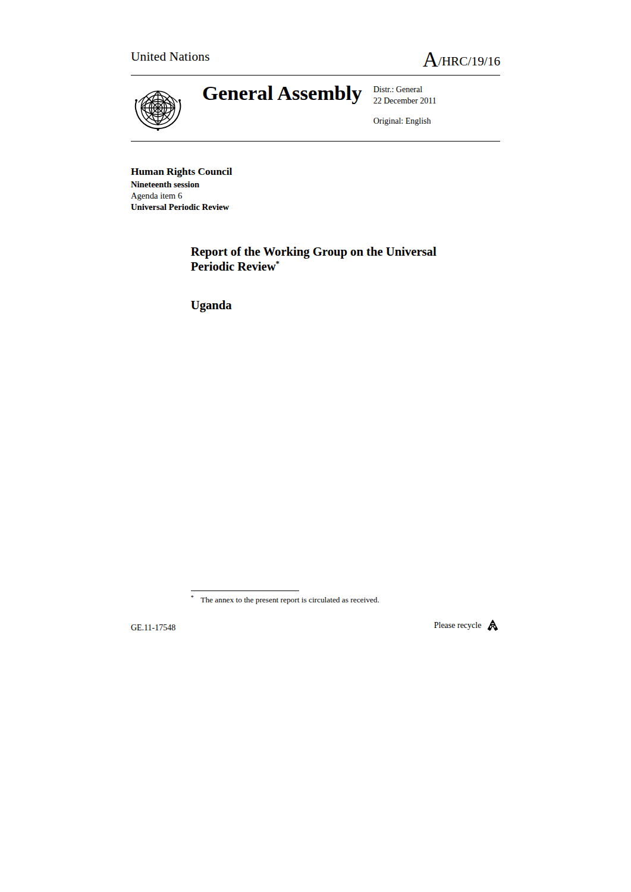United Nations
A/HRC/19/16
General Assembly
Distr.: General
22 December 2011
Original: English
Human Rights Council
Nineteenth session
Agenda item 6
Universal Periodic Review
Report of the Working Group on the Universal Periodic Review*
Uganda
*The annex to the present report is circulated as received.
GE.11-17548
Please recycle